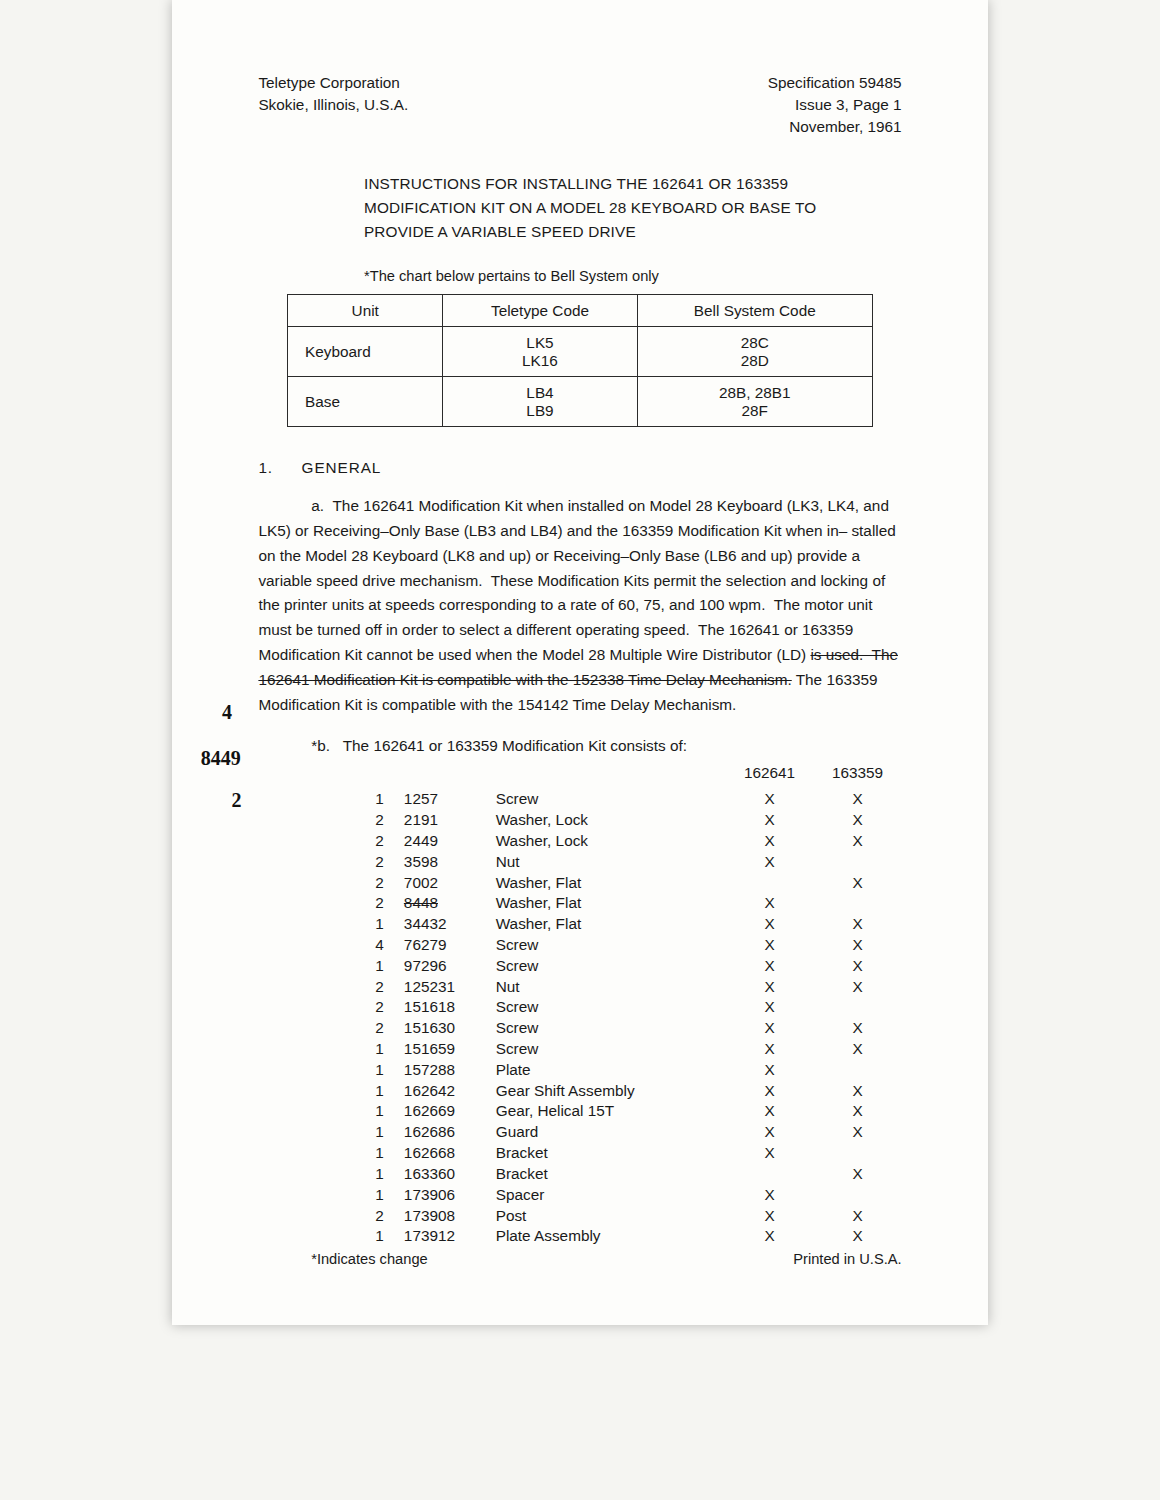Teletype Corporation
Skokie, Illinois, U.S.A.
Specification 59485
Issue 3, Page 1
November, 1961
INSTRUCTIONS FOR INSTALLING THE 162641 OR 163359
MODIFICATION KIT ON A MODEL 28 KEYBOARD OR BASE TO
PROVIDE A VARIABLE SPEED DRIVE
*The chart below pertains to Bell System only
| Unit | Teletype Code | Bell System Code |
| --- | --- | --- |
| Keyboard | LK5 LK16 | 28C 28D |
| Base | LB4 LB9 | 28B, 28B1 28F |
1. GENERAL
a. The 162641 Modification Kit when installed on Model 28 Keyboard (LK3, LK4, and LK5) or Receiving–Only Base (LB3 and LB4) and the 163359 Modification Kit when in– stalled on the Model 28 Keyboard (LK8 and up) or Receiving–Only Base (LB6 and up) provide a variable speed drive mechanism. These Modification Kits permit the selection and locking of the printer units at speeds corresponding to a rate of 60, 75, and 100 wpm. The motor unit must be turned off in order to select a different operating speed. The 162641 or 163359 Modification Kit cannot be used when the Model 28 Multiple Wire Distributor (LD) is used. The 162641 Modification Kit is compatible with the 152338 Time Delay Mechanism. The 163359 Modification Kit is compatible with the 154142 Time Delay Mechanism.
*b. The 162641 or 163359 Modification Kit consists of:
| | | | 162641 | 163359 |
| --- | --- | --- | --- | --- |
| 1 | 1257 | Screw | X | X |
| 2 | 2191 | Washer, Lock | X | X |
| 2 | 2449 | Washer, Lock | X | X |
| 2 | 3598 | Nut | X | |
| 2 | 7002 | Washer, Flat | | X |
| 2 | 8448 | Washer, Flat | X | |
| 1 | 34432 | Washer, Flat | X | X |
| 4 | 76279 | Screw | X | X |
| 1 | 97296 | Screw | X | X |
| 2 | 125231 | Nut | X | X |
| 2 | 151618 | Screw | X | |
| 2 | 151630 | Screw | X | X |
| 1 | 151659 | Screw | X | X |
| 1 | 157288 | Plate | X | |
| 1 | 162642 | Gear Shift Assembly | X | X |
| 1 | 162669 | Gear, Helical 15T | X | X |
| 1 | 162686 | Guard | X | X |
| 1 | 162668 | Bracket | X | |
| 1 | 163360 | Bracket | | X |
| 1 | 173906 | Spacer | X | |
| 2 | 173908 | Post | X | X |
| 1 | 173912 | Plate Assembly | X | X |
*Indicates change
Printed in U.S.A.
4 8449 2